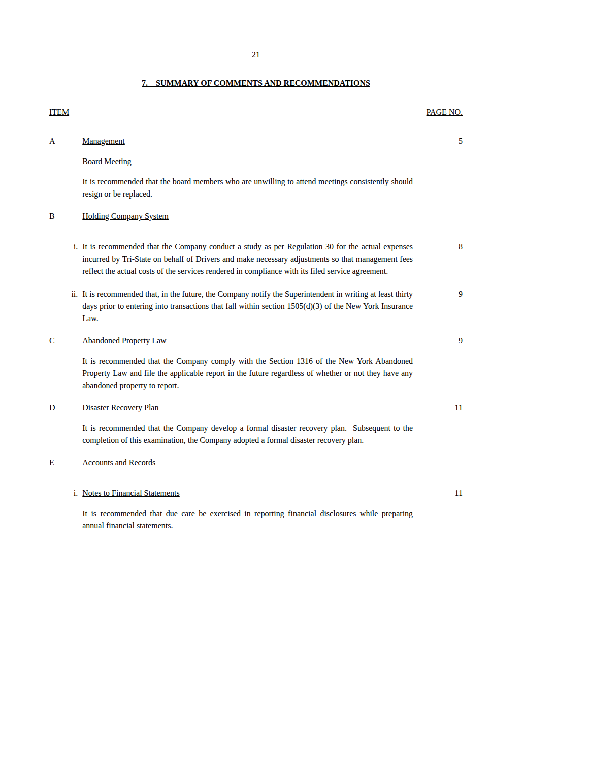21
7. SUMMARY OF COMMENTS AND RECOMMENDATIONS
| ITEM | | PAGE NO. |
| A | Management Board Meeting It is recommended that the board members who are unwilling to attend meetings consistently should resign or be replaced. | 5 |
| B | Holding Company System | |
| i. | It is recommended that the Company conduct a study as per Regulation 30 for the actual expenses incurred by Tri-State on behalf of Drivers and make necessary adjustments so that management fees reflect the actual costs of the services rendered in compliance with its filed service agreement. | 8 |
| ii. | It is recommended that, in the future, the Company notify the Superintendent in writing at least thirty days prior to entering into transactions that fall within section 1505(d)(3) of the New York Insurance Law. | 9 |
| C | Abandoned Property Law It is recommended that the Company comply with the Section 1316 of the New York Abandoned Property Law and file the applicable report in the future regardless of whether or not they have any abandoned property to report. | 9 |
| D | Disaster Recovery Plan It is recommended that the Company develop a formal disaster recovery plan. Subsequent to the completion of this examination, the Company adopted a formal disaster recovery plan. | 11 |
| E | Accounts and Records | |
| i. | Notes to Financial Statements It is recommended that due care be exercised in reporting financial disclosures while preparing annual financial statements. | 11 |